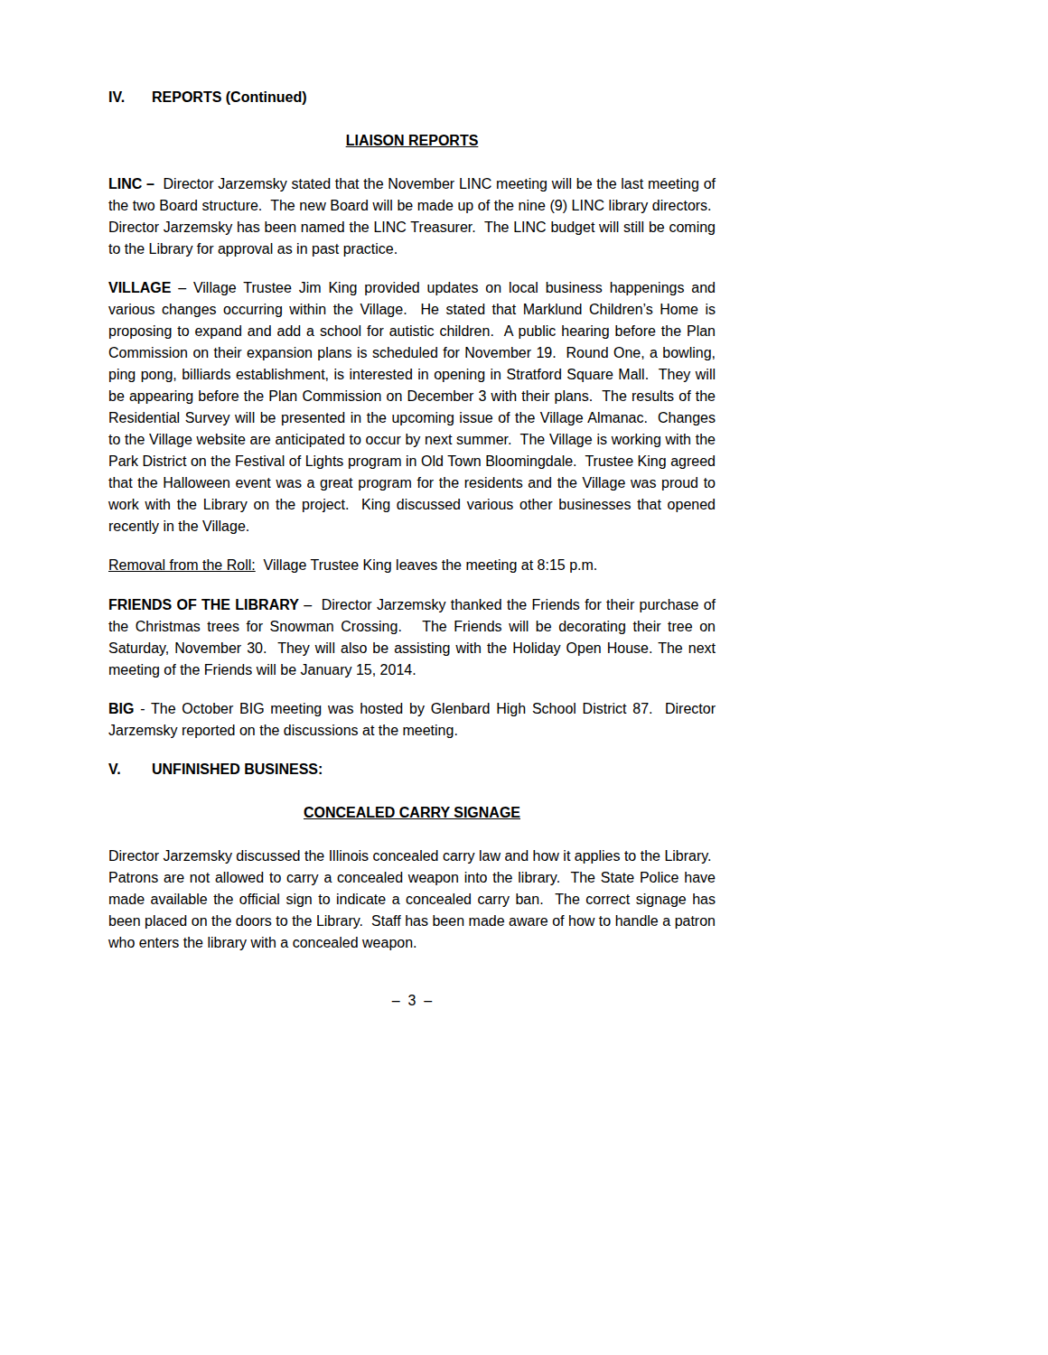IV. REPORTS (Continued)
LIAISON REPORTS
LINC – Director Jarzemsky stated that the November LINC meeting will be the last meeting of the two Board structure. The new Board will be made up of the nine (9) LINC library directors. Director Jarzemsky has been named the LINC Treasurer. The LINC budget will still be coming to the Library for approval as in past practice.
VILLAGE – Village Trustee Jim King provided updates on local business happenings and various changes occurring within the Village. He stated that Marklund Children’s Home is proposing to expand and add a school for autistic children. A public hearing before the Plan Commission on their expansion plans is scheduled for November 19. Round One, a bowling, ping pong, billiards establishment, is interested in opening in Stratford Square Mall. They will be appearing before the Plan Commission on December 3 with their plans. The results of the Residential Survey will be presented in the upcoming issue of the Village Almanac. Changes to the Village website are anticipated to occur by next summer. The Village is working with the Park District on the Festival of Lights program in Old Town Bloomingdale. Trustee King agreed that the Halloween event was a great program for the residents and the Village was proud to work with the Library on the project. King discussed various other businesses that opened recently in the Village.
Removal from the Roll: Village Trustee King leaves the meeting at 8:15 p.m.
FRIENDS OF THE LIBRARY – Director Jarzemsky thanked the Friends for their purchase of the Christmas trees for Snowman Crossing. The Friends will be decorating their tree on Saturday, November 30. They will also be assisting with the Holiday Open House. The next meeting of the Friends will be January 15, 2014.
BIG - The October BIG meeting was hosted by Glenbard High School District 87. Director Jarzemsky reported on the discussions at the meeting.
V. UNFINISHED BUSINESS:
CONCEALED CARRY SIGNAGE
Director Jarzemsky discussed the Illinois concealed carry law and how it applies to the Library. Patrons are not allowed to carry a concealed weapon into the library. The State Police have made available the official sign to indicate a concealed carry ban. The correct signage has been placed on the doors to the Library. Staff has been made aware of how to handle a patron who enters the library with a concealed weapon.
– 3 –